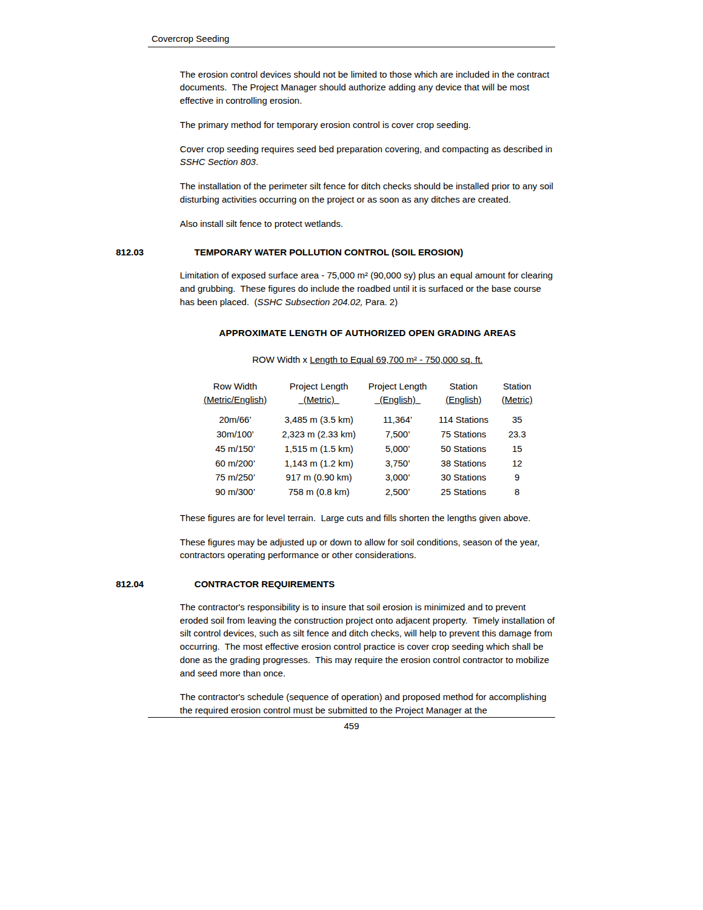Covercrop Seeding
The erosion control devices should not be limited to those which are included in the contract documents. The Project Manager should authorize adding any device that will be most effective in controlling erosion.
The primary method for temporary erosion control is cover crop seeding.
Cover crop seeding requires seed bed preparation covering, and compacting as described in SSHC Section 803.
The installation of the perimeter silt fence for ditch checks should be installed prior to any soil disturbing activities occurring on the project or as soon as any ditches are created.
Also install silt fence to protect wetlands.
812.03 TEMPORARY WATER POLLUTION CONTROL (SOIL EROSION)
Limitation of exposed surface area - 75,000 m² (90,000 sy) plus an equal amount for clearing and grubbing. These figures do include the roadbed until it is surfaced or the base course has been placed. (SSHC Subsection 204.02, Para. 2)
APPROXIMATE LENGTH OF AUTHORIZED OPEN GRADING AREAS
ROW Width x Length to Equal 69,700 m² - 750,000 sq. ft.
| Row Width (Metric/English) | Project Length (Metric) | Project Length (English) | Station (English) | Station (Metric) |
| --- | --- | --- | --- | --- |
| 20m/66’ | 3,485 m (3.5 km) | 11,364’ | 114 Stations | 35 |
| 30m/100’ | 2,323 m (2.33 km) | 7,500’ | 75 Stations | 23.3 |
| 45 m/150’ | 1,515 m (1.5 km) | 5,000’ | 50 Stations | 15 |
| 60 m/200’ | 1,143 m (1.2 km) | 3,750’ | 38 Stations | 12 |
| 75 m/250’ | 917 m (0.90 km) | 3,000’ | 30 Stations | 9 |
| 90 m/300’ | 758 m (0.8 km) | 2,500’ | 25 Stations | 8 |
These figures are for level terrain. Large cuts and fills shorten the lengths given above.
These figures may be adjusted up or down to allow for soil conditions, season of the year, contractors operating performance or other considerations.
812.04 CONTRACTOR REQUIREMENTS
The contractor's responsibility is to insure that soil erosion is minimized and to prevent eroded soil from leaving the construction project onto adjacent property. Timely installation of silt control devices, such as silt fence and ditch checks, will help to prevent this damage from occurring. The most effective erosion control practice is cover crop seeding which shall be done as the grading progresses. This may require the erosion control contractor to mobilize and seed more than once.
The contractor's schedule (sequence of operation) and proposed method for accomplishing the required erosion control must be submitted to the Project Manager at the
459